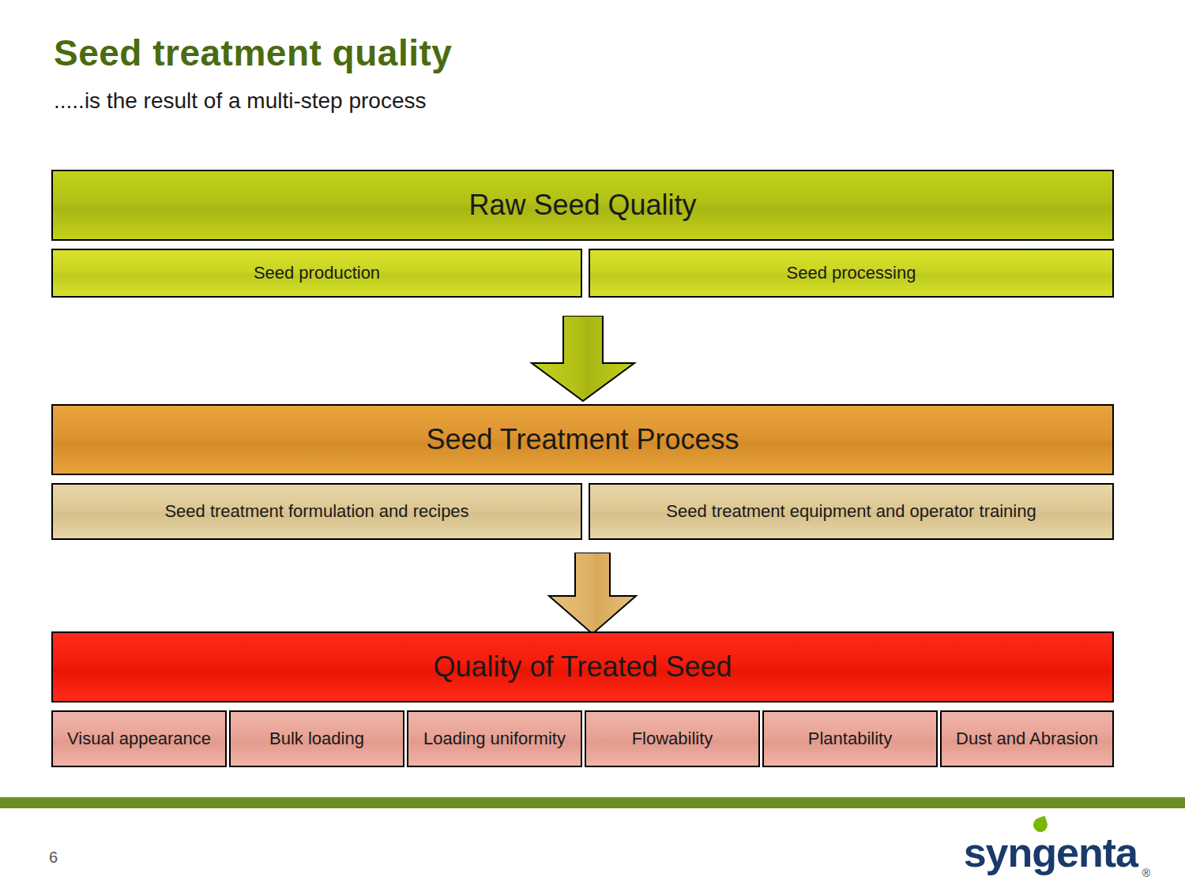Seed treatment quality
.....is the result of a multi-step process
Raw Seed Quality
Seed production
Seed processing
Seed Treatment Process
Seed treatment formulation and recipes
Seed treatment equipment and operator training
Quality of Treated Seed
Visual appearance
Bulk loading
Loading uniformity
Flowability
Plantability
Dust and Abrasion
6
syngenta
®